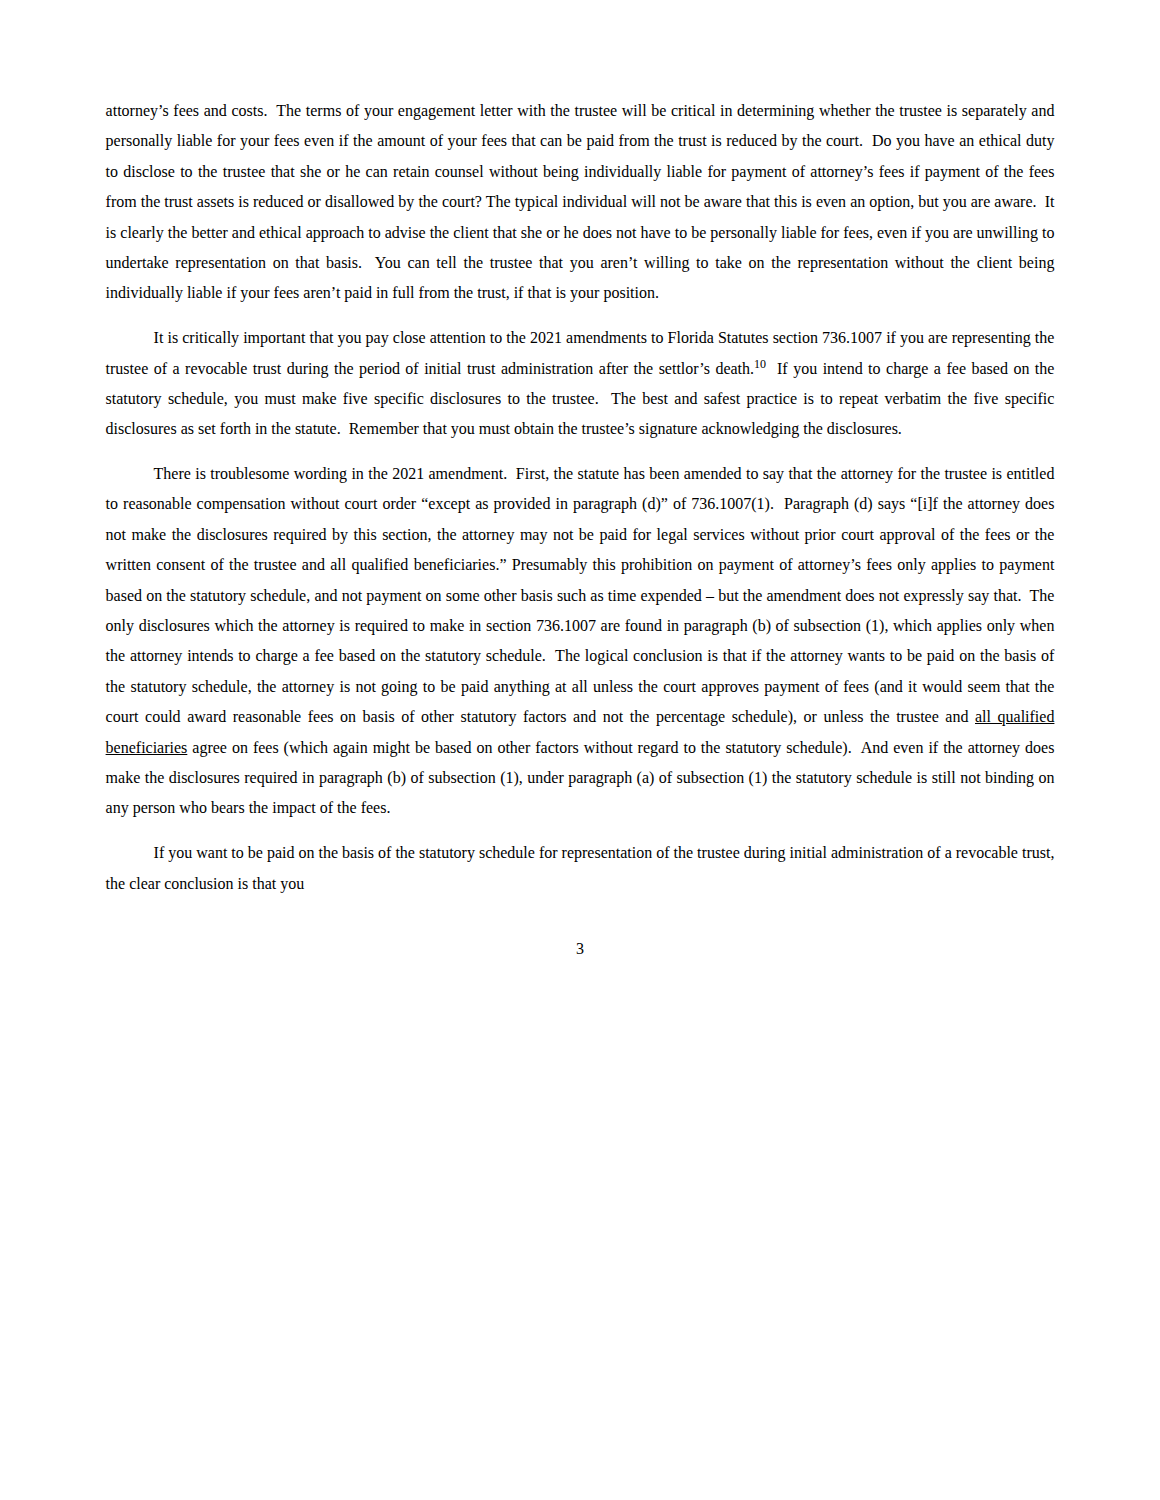attorney’s fees and costs. The terms of your engagement letter with the trustee will be critical in determining whether the trustee is separately and personally liable for your fees even if the amount of your fees that can be paid from the trust is reduced by the court. Do you have an ethical duty to disclose to the trustee that she or he can retain counsel without being individually liable for payment of attorney’s fees if payment of the fees from the trust assets is reduced or disallowed by the court? The typical individual will not be aware that this is even an option, but you are aware. It is clearly the better and ethical approach to advise the client that she or he does not have to be personally liable for fees, even if you are unwilling to undertake representation on that basis. You can tell the trustee that you aren’t willing to take on the representation without the client being individually liable if your fees aren’t paid in full from the trust, if that is your position.
It is critically important that you pay close attention to the 2021 amendments to Florida Statutes section 736.1007 if you are representing the trustee of a revocable trust during the period of initial trust administration after the settlor’s death.10 If you intend to charge a fee based on the statutory schedule, you must make five specific disclosures to the trustee. The best and safest practice is to repeat verbatim the five specific disclosures as set forth in the statute. Remember that you must obtain the trustee’s signature acknowledging the disclosures.
There is troublesome wording in the 2021 amendment. First, the statute has been amended to say that the attorney for the trustee is entitled to reasonable compensation without court order “except as provided in paragraph (d)” of 736.1007(1). Paragraph (d) says “[i]f the attorney does not make the disclosures required by this section, the attorney may not be paid for legal services without prior court approval of the fees or the written consent of the trustee and all qualified beneficiaries.” Presumably this prohibition on payment of attorney’s fees only applies to payment based on the statutory schedule, and not payment on some other basis such as time expended – but the amendment does not expressly say that. The only disclosures which the attorney is required to make in section 736.1007 are found in paragraph (b) of subsection (1), which applies only when the attorney intends to charge a fee based on the statutory schedule. The logical conclusion is that if the attorney wants to be paid on the basis of the statutory schedule, the attorney is not going to be paid anything at all unless the court approves payment of fees (and it would seem that the court could award reasonable fees on basis of other statutory factors and not the percentage schedule), or unless the trustee and all qualified beneficiaries agree on fees (which again might be based on other factors without regard to the statutory schedule). And even if the attorney does make the disclosures required in paragraph (b) of subsection (1), under paragraph (a) of subsection (1) the statutory schedule is still not binding on any person who bears the impact of the fees.
If you want to be paid on the basis of the statutory schedule for representation of the trustee during initial administration of a revocable trust, the clear conclusion is that you
3